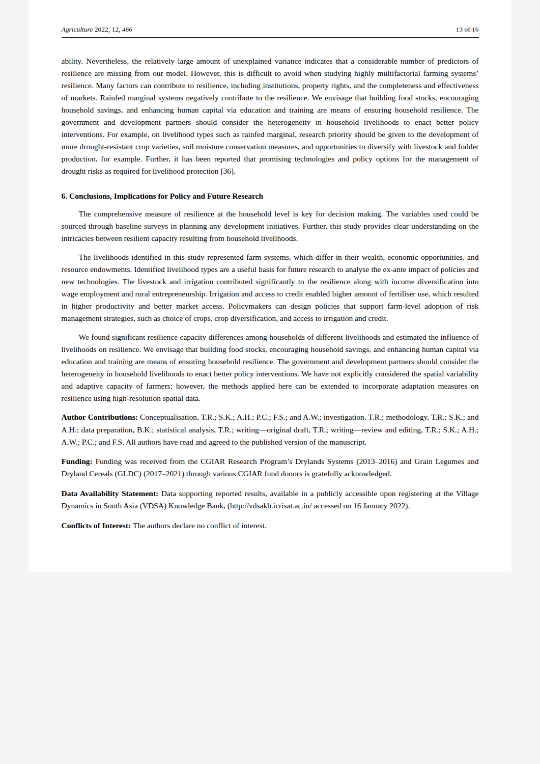Agriculture 2022, 12, 466 13 of 16
ability. Nevertheless, the relatively large amount of unexplained variance indicates that a considerable number of predictors of resilience are missing from our model. However, this is difficult to avoid when studying highly multifactorial farming systems’ resilience. Many factors can contribute to resilience, including institutions, property rights, and the completeness and effectiveness of markets. Rainfed marginal systems negatively contribute to the resilience. We envisage that building food stocks, encouraging household savings, and enhancing human capital via education and training are means of ensuring household resilience. The government and development partners should consider the heterogeneity in household livelihoods to enact better policy interventions. For example, on livelihood types such as rainfed marginal, research priority should be given to the development of more drought-resistant crop varieties, soil moisture conservation measures, and opportunities to diversify with livestock and fodder production, for example. Further, it has been reported that promising technologies and policy options for the management of drought risks as required for livelihood protection [36].
6. Conclusions, Implications for Policy and Future Research
The comprehensive measure of resilience at the household level is key for decision making. The variables used could be sourced through baseline surveys in planning any development initiatives. Further, this study provides clear understanding on the intricacies between resilient capacity resulting from household livelihoods.
The livelihoods identified in this study represented farm systems, which differ in their wealth, economic opportunities, and resource endowments. Identified livelihood types are a useful basis for future research to analyse the ex-ante impact of policies and new technologies. The livestock and irrigation contributed significantly to the resilience along with income diversification into wage employment and rural entrepreneurship. Irrigation and access to credit enabled higher amount of fertiliser use, which resulted in higher productivity and better market access. Policymakers can design policies that support farm-level adoption of risk management strategies, such as choice of crops, crop diversification, and access to irrigation and credit.
We found significant resilience capacity differences among households of different livelihoods and estimated the influence of livelihoods on resilience. We envisage that building food stocks, encouraging household savings, and enhancing human capital via education and training are means of ensuring household resilience. The government and development partners should consider the heterogeneity in household livelihoods to enact better policy interventions. We have not explicitly considered the spatial variability and adaptive capacity of farmers; however, the methods applied here can be extended to incorporate adaptation measures on resilience using high-resolution spatial data.
Author Contributions: Conceptualisation, T.R.; S.K.; A.H.; P.C.; F.S.; and A.W.; investigation, T.R.; methodology, T.R.; S.K.; and A.H.; data preparation, B.K.; statistical analysis, T.R.; writing—original draft, T.R.; writing—review and editing, T.R.; S.K.; A.H.; A.W.; P.C.; and F.S. All authors have read and agreed to the published version of the manuscript.
Funding: Funding was received from the CGIAR Research Program’s Drylands Systems (2013–2016) and Grain Legumes and Dryland Cereals (GLDC) (2017–2021) through various CGIAR fund donors is gratefully acknowledged.
Data Availability Statement: Data supporting reported results, available in a publicly accessible upon registering at the Village Dynamics in South Asia (VDSA) Knowledge Bank, (http://vdsakb.icrisat.ac.in/ accessed on 16 January 2022).
Conflicts of Interest: The authors declare no conflict of interest.